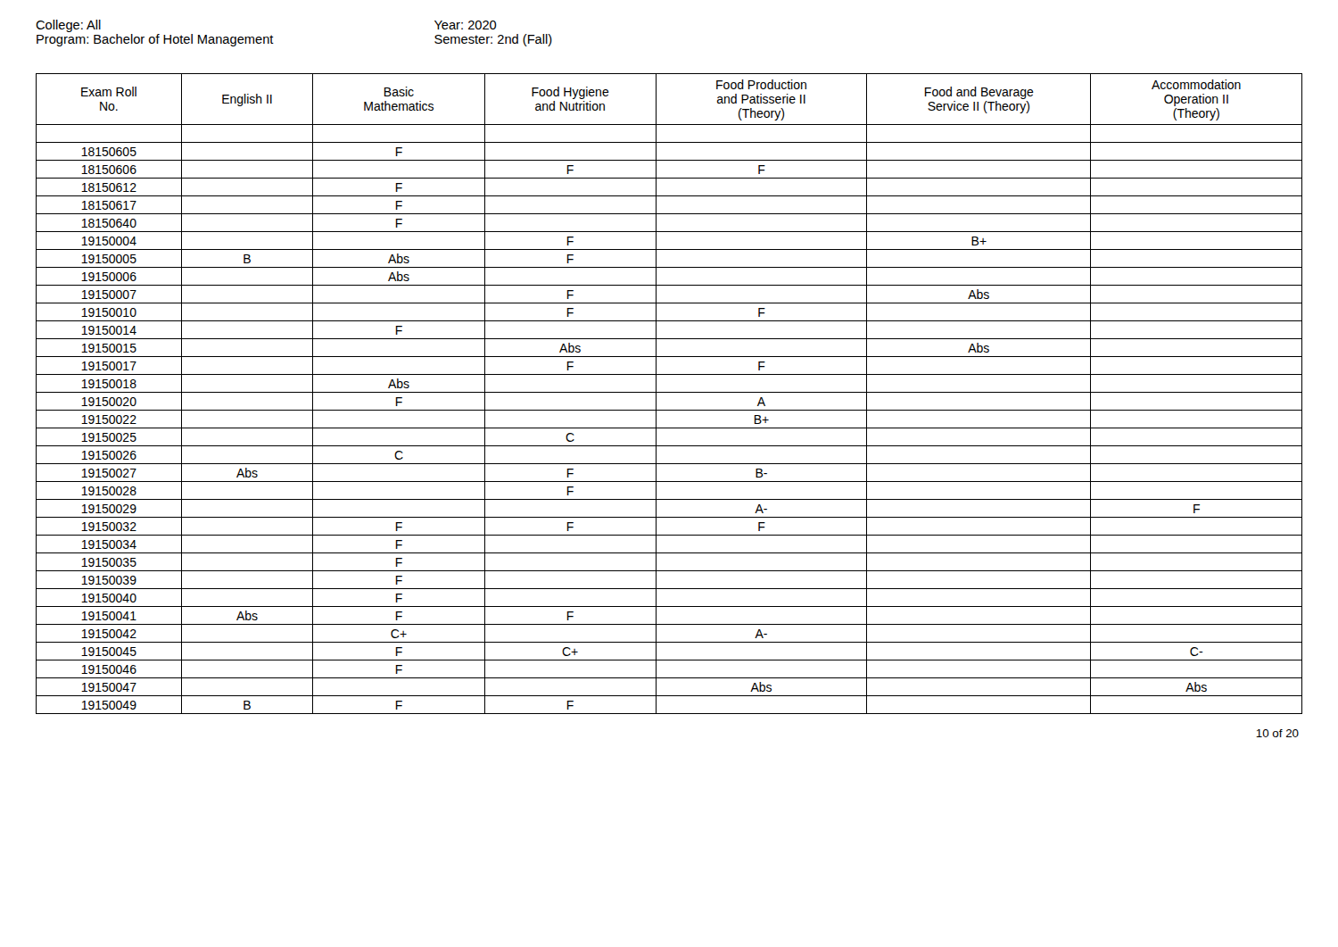College: All
Program: Bachelor of Hotel Management
Year: 2020
Semester: 2nd (Fall)
| Exam Roll No. | English II | Basic Mathematics | Food Hygiene and Nutrition | Food Production and Patisserie II (Theory) | Food and Bevarage Service II (Theory) | Accommodation Operation II (Theory) |
| --- | --- | --- | --- | --- | --- | --- |
| 18150605 | | F | | | | |
| 18150606 | | | F | F | | |
| 18150612 | | F | | | | |
| 18150617 | | F | | | | |
| 18150640 | | F | | | | |
| 19150004 | | | F | | B+ | |
| 19150005 | B | Abs | F | | | |
| 19150006 | | Abs | | | | |
| 19150007 | | | F | | Abs | |
| 19150010 | | | F | F | | |
| 19150014 | | F | | | | |
| 19150015 | | | Abs | | Abs | |
| 19150017 | | | F | F | | |
| 19150018 | | Abs | | | | |
| 19150020 | | F | | A | | |
| 19150022 | | | | B+ | | |
| 19150025 | | | C | | | |
| 19150026 | | C | | | | |
| 19150027 | Abs | | F | B- | | |
| 19150028 | | | F | | | |
| 19150029 | | | | A- | | F |
| 19150032 | | F | F | F | | |
| 19150034 | | F | | | | |
| 19150035 | | F | | | | |
| 19150039 | | F | | | | |
| 19150040 | | F | | | | |
| 19150041 | Abs | F | F | | | |
| 19150042 | | C+ | | A- | | |
| 19150045 | | F | C+ | | | C- |
| 19150046 | | F | | | | |
| 19150047 | | | | Abs | | Abs |
| 19150049 | B | F | F | | | |
10 of 20